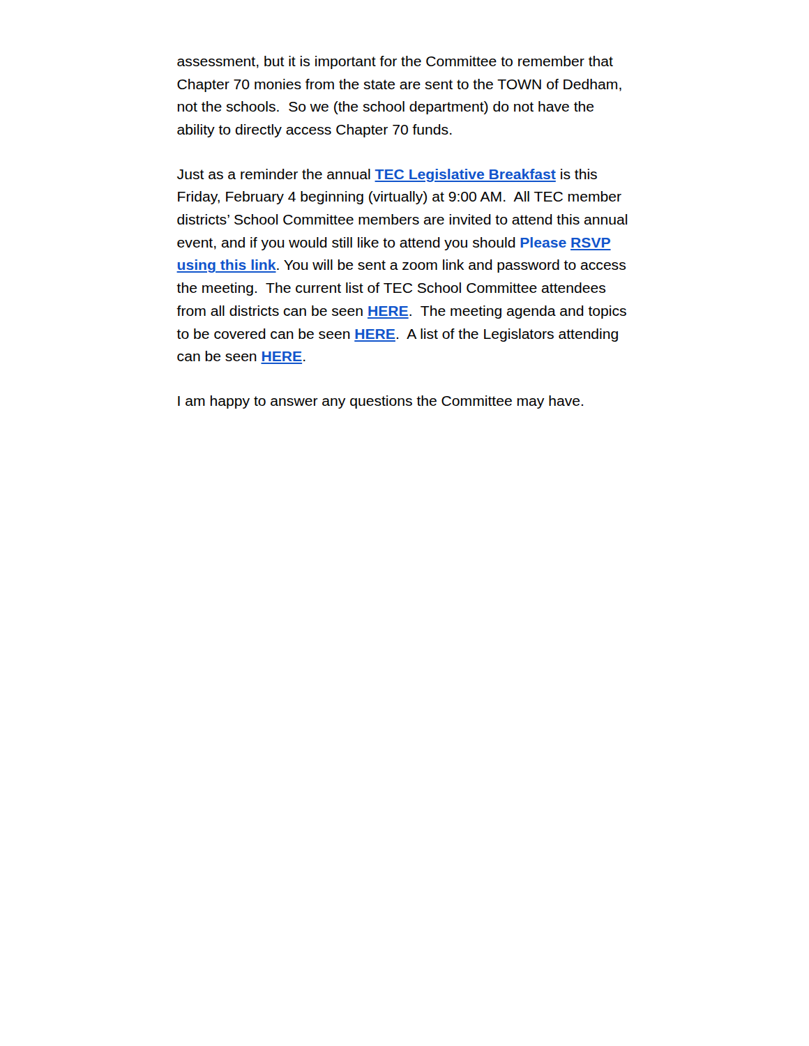assessment, but it is important for the Committee to remember that Chapter 70 monies from the state are sent to the TOWN of Dedham, not the schools. So we (the school department) do not have the ability to directly access Chapter 70 funds.
Just as a reminder the annual TEC Legislative Breakfast is this Friday, February 4 beginning (virtually) at 9:00 AM. All TEC member districts’ School Committee members are invited to attend this annual event, and if you would still like to attend you should Please RSVP using this link. You will be sent a zoom link and password to access the meeting. The current list of TEC School Committee attendees from all districts can be seen HERE. The meeting agenda and topics to be covered can be seen HERE. A list of the Legislators attending can be seen HERE.
I am happy to answer any questions the Committee may have.